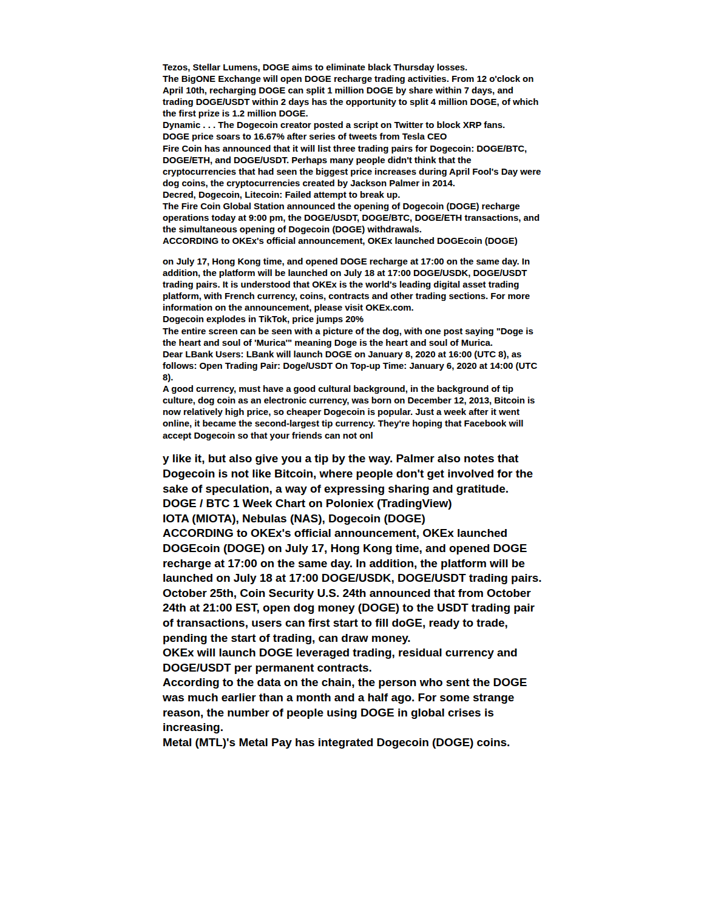Tezos, Stellar Lumens, DOGE aims to eliminate black Thursday losses.
The BigONE Exchange will open DOGE recharge trading activities. From 12 o'clock on April 10th, recharging DOGE can split 1 million DOGE by share within 7 days, and trading DOGE/USDT within 2 days has the opportunity to split 4 million DOGE, of which the first prize is 1.2 million DOGE.
Dynamic . . . The Dogecoin creator posted a script on Twitter to block XRP fans.
DOGE price soars to 16.67% after series of tweets from Tesla CEO
Fire Coin has announced that it will list three trading pairs for Dogecoin: DOGE/BTC, DOGE/ETH, and DOGE/USDT. Perhaps many people didn't think that the cryptocurrencies that had seen the biggest price increases during April Fool's Day were dog coins, the cryptocurrencies created by Jackson Palmer in 2014.
Decred, Dogecoin, Litecoin: Failed attempt to break up.
The Fire Coin Global Station announced the opening of Dogecoin (DOGE) recharge operations today at 9:00 pm, the DOGE/USDT, DOGE/BTC, DOGE/ETH transactions, and the simultaneous opening of Dogecoin (DOGE) withdrawals.
ACCORDING to OKEx's official announcement, OKEx launched DOGEcoin (DOGE)
on July 17, Hong Kong time, and opened DOGE recharge at 17:00 on the same day. In addition, the platform will be launched on July 18 at 17:00 DOGE/USDK, DOGE/USDT trading pairs. It is understood that OKEx is the world's leading digital asset trading platform, with French currency, coins, contracts and other trading sections. For more information on the announcement, please visit OKEx.com.
Dogecoin explodes in TikTok, price jumps 20%
The entire screen can be seen with a picture of the dog, with one post saying "Doge is the heart and soul of 'Murica'" meaning Doge is the heart and soul of Murica.
Dear LBank Users: LBank will launch DOGE on January 8, 2020 at 16:00 (UTC 8), as follows: Open Trading Pair: Doge/USDT On Top-up Time: January 6, 2020 at 14:00 (UTC 8).
A good currency, must have a good cultural background, in the background of tip culture, dog coin as an electronic currency, was born on December 12, 2013, Bitcoin is now relatively high price, so cheaper Dogecoin is popular. Just a week after it went online, it became the second-largest tip currency. They're hoping that Facebook will accept Dogecoin so that your friends can not onl
y like it, but also give you a tip by the way. Palmer also notes that Dogecoin is not like Bitcoin, where people don't get involved for the sake of speculation, a way of expressing sharing and gratitude.
DOGE / BTC 1 Week Chart on Poloniex (TradingView)
IOTA (MIOTA), Nebulas (NAS), Dogecoin (DOGE)
ACCORDING to OKEx's official announcement, OKEx launched DOGEcoin (DOGE) on July 17, Hong Kong time, and opened DOGE recharge at 17:00 on the same day. In addition, the platform will be launched on July 18 at 17:00 DOGE/USDK, DOGE/USDT trading pairs.
October 25th, Coin Security U.S. 24th announced that from October 24th at 21:00 EST, open dog money (DOGE) to the USDT trading pair of transactions, users can first start to fill doGE, ready to trade, pending the start of trading, can draw money.
OKEx will launch DOGE leveraged trading, residual currency and DOGE/USDT per permanent contracts.
According to the data on the chain, the person who sent the DOGE was much earlier than a month and a half ago. For some strange reason, the number of people using DOGE in global crises is increasing.
Metal (MTL)'s Metal Pay has integrated Dogecoin (DOGE) coins.